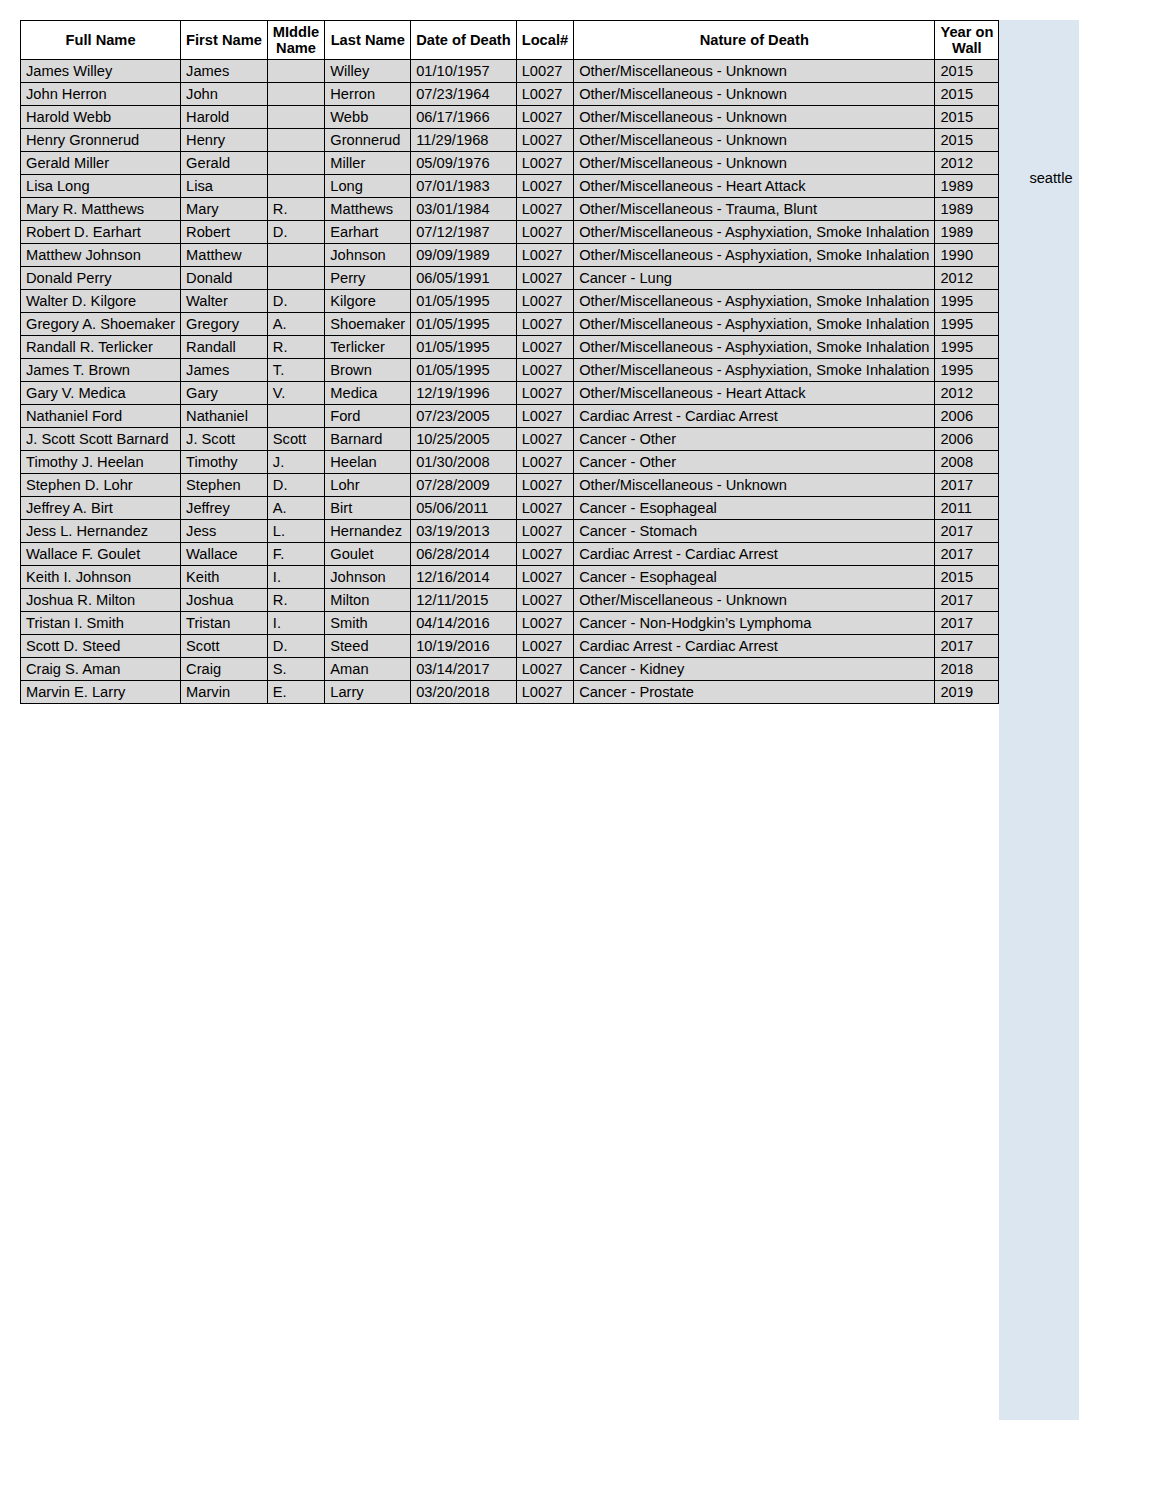| Full Name | First Name | MIddle Name | Last Name | Date of Death | Local# | Nature of Death | Year on Wall |
| --- | --- | --- | --- | --- | --- | --- | --- |
| James Willey | James | | Willey | 01/10/1957 | L0027 | Other/Miscellaneous - Unknown | 2015 |
| John Herron | John | | Herron | 07/23/1964 | L0027 | Other/Miscellaneous - Unknown | 2015 |
| Harold Webb | Harold | | Webb | 06/17/1966 | L0027 | Other/Miscellaneous - Unknown | 2015 |
| Henry Gronnerud | Henry | | Gronnerud | 11/29/1968 | L0027 | Other/Miscellaneous - Unknown | 2015 |
| Gerald Miller | Gerald | | Miller | 05/09/1976 | L0027 | Other/Miscellaneous - Unknown | 2012 |
| Lisa Long | Lisa | | Long | 07/01/1983 | L0027 | Other/Miscellaneous - Heart Attack | 1989 |
| Mary R. Matthews | Mary | R. | Matthews | 03/01/1984 | L0027 | Other/Miscellaneous - Trauma, Blunt | 1989 |
| Robert D. Earhart | Robert | D. | Earhart | 07/12/1987 | L0027 | Other/Miscellaneous - Asphyxiation, Smoke Inhalation | 1989 |
| Matthew Johnson | Matthew | | Johnson | 09/09/1989 | L0027 | Other/Miscellaneous - Asphyxiation, Smoke Inhalation | 1990 |
| Donald Perry | Donald | | Perry | 06/05/1991 | L0027 | Cancer - Lung | 2012 |
| Walter D. Kilgore | Walter | D. | Kilgore | 01/05/1995 | L0027 | Other/Miscellaneous - Asphyxiation, Smoke Inhalation | 1995 |
| Gregory A. Shoemaker | Gregory | A. | Shoemaker | 01/05/1995 | L0027 | Other/Miscellaneous - Asphyxiation, Smoke Inhalation | 1995 |
| Randall R. Terlicker | Randall | R. | Terlicker | 01/05/1995 | L0027 | Other/Miscellaneous - Asphyxiation, Smoke Inhalation | 1995 |
| James T. Brown | James | T. | Brown | 01/05/1995 | L0027 | Other/Miscellaneous - Asphyxiation, Smoke Inhalation | 1995 |
| Gary V. Medica | Gary | V. | Medica | 12/19/1996 | L0027 | Other/Miscellaneous - Heart Attack | 2012 |
| Nathaniel Ford | Nathaniel | | Ford | 07/23/2005 | L0027 | Cardiac Arrest - Cardiac Arrest | 2006 |
| J. Scott Scott Barnard | J. Scott | Scott | Barnard | 10/25/2005 | L0027 | Cancer - Other | 2006 |
| Timothy J. Heelan | Timothy | J. | Heelan | 01/30/2008 | L0027 | Cancer - Other | 2008 |
| Stephen D. Lohr | Stephen | D. | Lohr | 07/28/2009 | L0027 | Other/Miscellaneous - Unknown | 2017 |
| Jeffrey A. Birt | Jeffrey | A. | Birt | 05/06/2011 | L0027 | Cancer - Esophageal | 2011 |
| Jess L. Hernandez | Jess | L. | Hernandez | 03/19/2013 | L0027 | Cancer - Stomach | 2017 |
| Wallace F. Goulet | Wallace | F. | Goulet | 06/28/2014 | L0027 | Cardiac Arrest - Cardiac Arrest | 2017 |
| Keith I. Johnson | Keith | I. | Johnson | 12/16/2014 | L0027 | Cancer - Esophageal | 2015 |
| Joshua R. Milton | Joshua | R. | Milton | 12/11/2015 | L0027 | Other/Miscellaneous - Unknown | 2017 |
| Tristan I. Smith | Tristan | I. | Smith | 04/14/2016 | L0027 | Cancer - Non-Hodgkin’s Lymphoma | 2017 |
| Scott D. Steed | Scott | D. | Steed | 10/19/2016 | L0027 | Cardiac Arrest - Cardiac Arrest | 2017 |
| Craig S. Aman | Craig | S. | Aman | 03/14/2017 | L0027 | Cancer - Kidney | 2018 |
| Marvin E. Larry | Marvin | E. | Larry | 03/20/2018 | L0027 | Cancer - Prostate | 2019 |
seattle